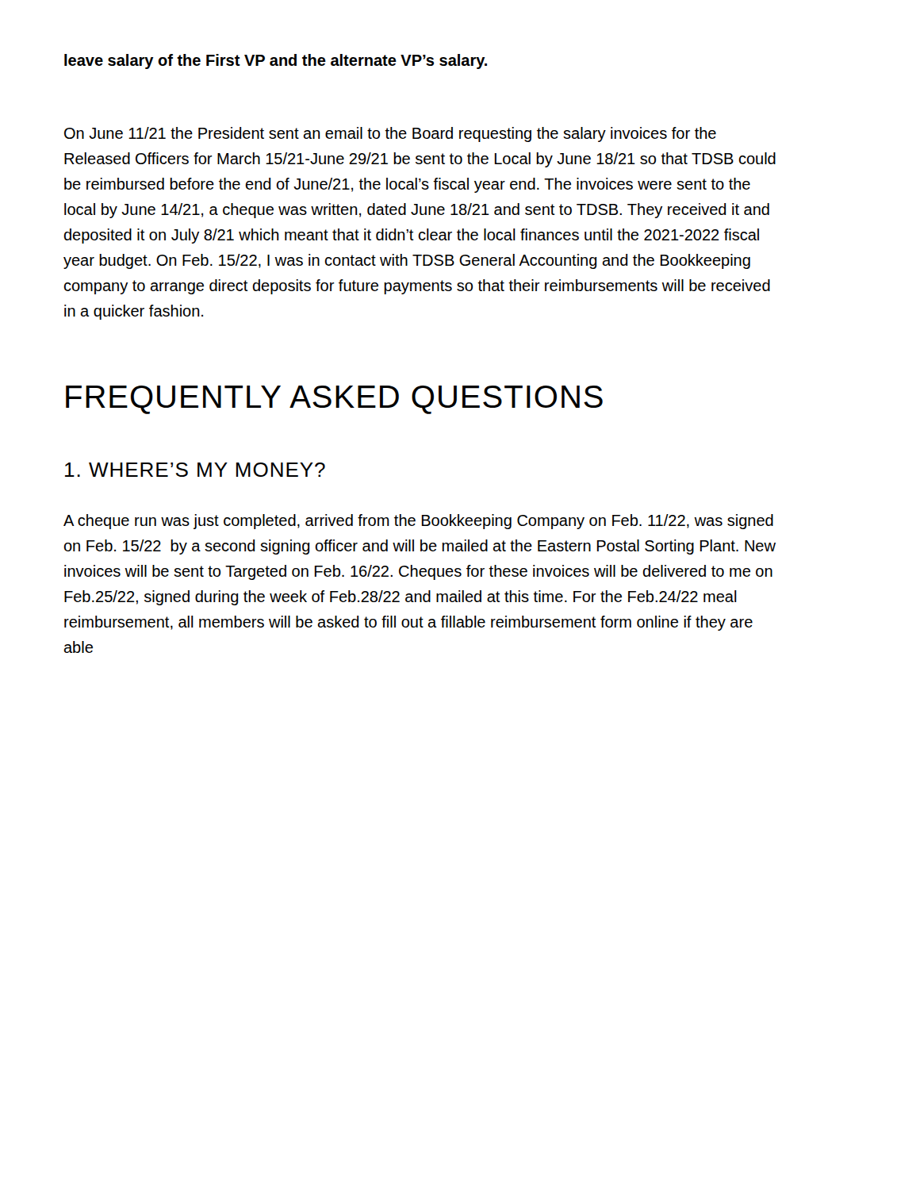leave salary of the First VP and the alternate VP’s salary.
On June 11/21 the President sent an email to the Board requesting the salary invoices for the Released Officers for March 15/21-June 29/21 be sent to the Local by June 18/21 so that TDSB could be reimbursed before the end of June/21, the local’s fiscal year end. The invoices were sent to the local by June 14/21, a cheque was written, dated June 18/21 and sent to TDSB. They received it and deposited it on July 8/21 which meant that it didn’t clear the local finances until the 2021-2022 fiscal year budget. On Feb. 15/22, I was in contact with TDSB General Accounting and the Bookkeeping company to arrange direct deposits for future payments so that their reimbursements will be received in a quicker fashion.
FREQUENTLY ASKED QUESTIONS
1. WHERE’S MY MONEY?
A cheque run was just completed, arrived from the Bookkeeping Company on Feb. 11/22, was signed on Feb. 15/22 by a second signing officer and will be mailed at the Eastern Postal Sorting Plant. New invoices will be sent to Targeted on Feb. 16/22. Cheques for these invoices will be delivered to me on Feb.25/22, signed during the week of Feb.28/22 and mailed at this time. For the Feb.24/22 meal reimbursement, all members will be asked to fill out a fillable reimbursement form online if they are able